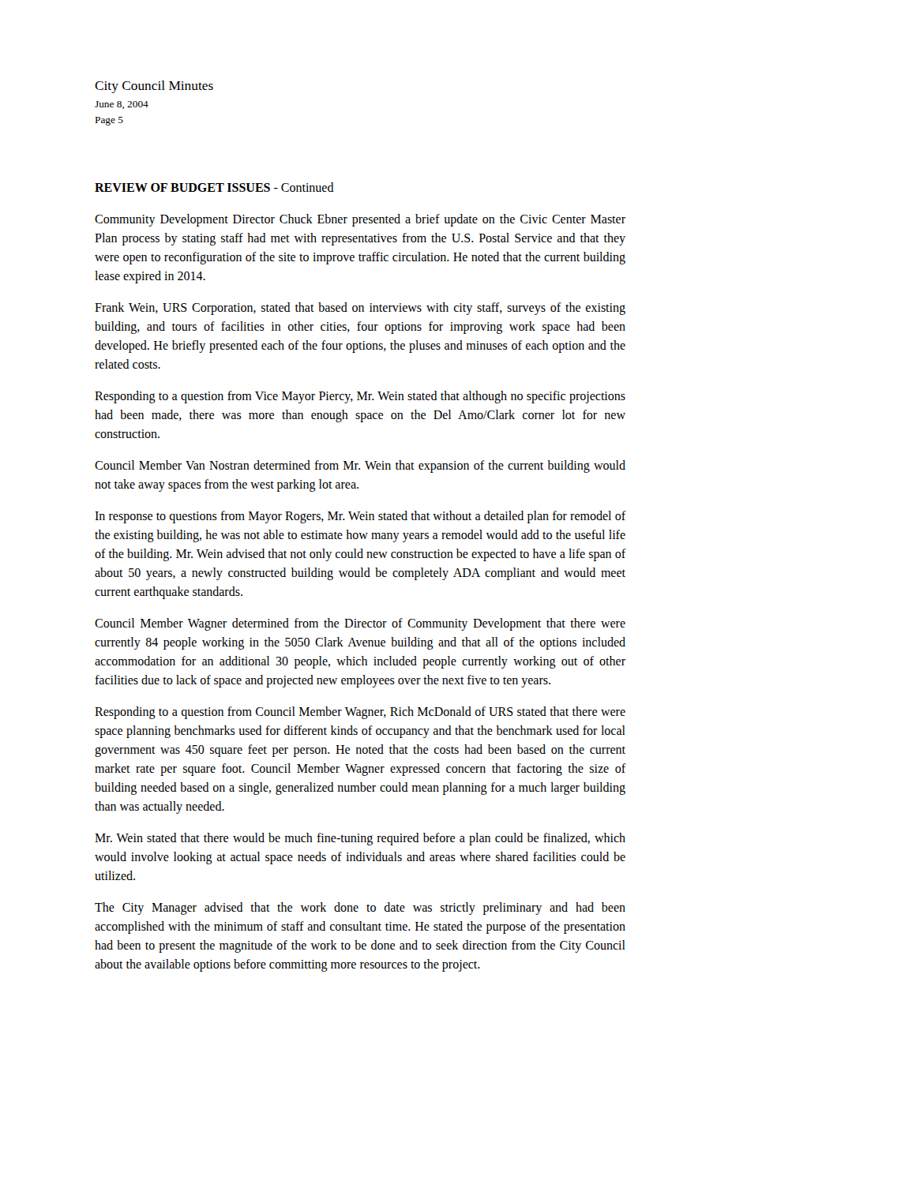City Council Minutes
June 8, 2004
Page 5
REVIEW OF BUDGET ISSUES
- Continued
Community Development Director Chuck Ebner presented a brief update on the Civic Center Master Plan process by stating staff had met with representatives from the U.S. Postal Service and that they were open to reconfiguration of the site to improve traffic circulation. He noted that the current building lease expired in 2014.
Frank Wein, URS Corporation, stated that based on interviews with city staff, surveys of the existing building, and tours of facilities in other cities, four options for improving work space had been developed. He briefly presented each of the four options, the pluses and minuses of each option and the related costs.
Responding to a question from Vice Mayor Piercy, Mr. Wein stated that although no specific projections had been made, there was more than enough space on the Del Amo/Clark corner lot for new construction.
Council Member Van Nostran determined from Mr. Wein that expansion of the current building would not take away spaces from the west parking lot area.
In response to questions from Mayor Rogers, Mr. Wein stated that without a detailed plan for remodel of the existing building, he was not able to estimate how many years a remodel would add to the useful life of the building. Mr. Wein advised that not only could new construction be expected to have a life span of about 50 years, a newly constructed building would be completely ADA compliant and would meet current earthquake standards.
Council Member Wagner determined from the Director of Community Development that there were currently 84 people working in the 5050 Clark Avenue building and that all of the options included accommodation for an additional 30 people, which included people currently working out of other facilities due to lack of space and projected new employees over the next five to ten years.
Responding to a question from Council Member Wagner, Rich McDonald of URS stated that there were space planning benchmarks used for different kinds of occupancy and that the benchmark used for local government was 450 square feet per person. He noted that the costs had been based on the current market rate per square foot. Council Member Wagner expressed concern that factoring the size of building needed based on a single, generalized number could mean planning for a much larger building than was actually needed.
Mr. Wein stated that there would be much fine-tuning required before a plan could be finalized, which would involve looking at actual space needs of individuals and areas where shared facilities could be utilized.
The City Manager advised that the work done to date was strictly preliminary and had been accomplished with the minimum of staff and consultant time. He stated the purpose of the presentation had been to present the magnitude of the work to be done and to seek direction from the City Council about the available options before committing more resources to the project.